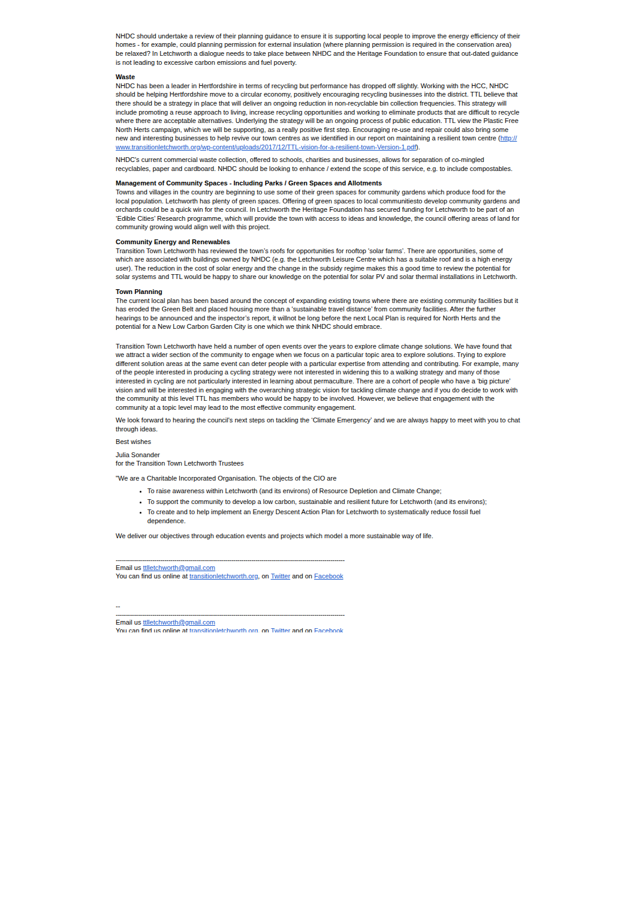NHDC should undertake a review of their planning guidance to ensure it is supporting local people to improve the energy efficiency of their homes - for example, could planning permission for external insulation (where planning permission is required in the conservation area) be relaxed? In Letchworth a dialogue needs to take place between NHDC and the Heritage Foundation to ensure that out-dated guidance is not leading to excessive carbon emissions and fuel poverty.
Waste
NHDC has been a leader in Hertfordshire in terms of recycling but performance has dropped off slightly. Working with the HCC, NHDC should be helping Hertfordshire move to a circular economy, positively encouraging recycling businesses into the district. TTL believe that there should be a strategy in place that will deliver an ongoing reduction in non-recyclable bin collection frequencies. This strategy will include promoting a reuse approach to living, increase recycling opportunities and working to eliminate products that are difficult to recycle where there are acceptable alternatives. Underlying the strategy will be an ongoing process of public education. TTL view the Plastic Free North Herts campaign, which we will be supporting, as a really positive first step. Encouraging re-use and repair could also bring some new and interesting businesses to help revive our town centres as we identified in our report on maintaining a resilient town centre (http://www.transitionletchworth.org/wp-content/uploads/2017/12/TTL-vision-for-a-resilient-town-Version-1.pdf).
NHDC's current commercial waste collection, offered to schools, charities and businesses, allows for separation of co-mingled recyclables, paper and cardboard. NHDC should be looking to enhance / extend the scope of this service, e.g. to include compostables.
Management of Community Spaces - Including Parks / Green Spaces and Allotments
Towns and villages in the country are beginning to use some of their green spaces for community gardens which produce food for the local population. Letchworth has plenty of green spaces. Offering of green spaces to local communitiesto develop community gardens and orchards could be a quick win for the council. In Letchworth the Heritage Foundation has secured funding for Letchworth to be part of an ‘Edible Cities’ Research programme, which will provide the town with access to ideas and knowledge, the council offering areas of land for community growing would align well with this project.
Community Energy and Renewables
Transition Town Letchworth has reviewed the town’s roofs for opportunities for rooftop 'solar farms’. There are opportunities, some of which are associated with buildings owned by NHDC (e.g. the Letchworth Leisure Centre which has a suitable roof and is a high energy user). The reduction in the cost of solar energy and the change in the subsidy regime makes this a good time to review the potential for solar systems and TTL would be happy to share our knowledge on the potential for solar PV and solar thermal installations in Letchworth.
Town Planning
The current local plan has been based around the concept of expanding existing towns where there are existing community facilities but it has eroded the Green Belt and placed housing more than a 'sustainable travel distance’ from community facilities. After the further hearings to be announced and the inspector’s report, it willnot be long before the next Local Plan is required for North Herts and the potential for a New Low Carbon Garden City is one which we think NHDC should embrace.
Transition Town Letchworth have held a number of open events over the years to explore climate change solutions. We have found that we attract a wider section of the community to engage when we focus on a particular topic area to explore solutions. Trying to explore different solution areas at the same event can deter people with a particular expertise from attending and contributing. For example, many of the people interested in producing a cycling strategy were not interested in widening this to a walking strategy and many of those interested in cycling are not particularly interested in learning about permaculture. There are a cohort of people who have a ‘big picture’ vision and will be interested in engaging with the overarching strategic vision for tackling climate change and if you do decide to work with the community at this level TTL has members who would be happy to be involved. However, we believe that engagement with the community at a topic level may lead to the most effective community engagement.
We look forward to hearing the council's next steps on tackling the ‘Climate Emergency’ and we are always happy to meet with you to chat through ideas.
Best wishes
Julia Sonander
for the Transition Town Letchworth Trustees
"We are a Charitable Incorporated Organisation. The objects of the CIO are
To raise awareness within Letchworth (and its environs) of Resource Depletion and Climate Change;
To support the community to develop a low carbon, sustainable and resilient future for Letchworth (and its environs);
To create and to help implement an Energy Descent Action Plan for Letchworth to systematically reduce fossil fuel dependence.
We deliver our objectives through education events and projects which model a more sustainable way of life.
-----------------------------------------------------------------------------------------------------------------
Email us ttlletchworth@gmail.com
You can find us online at transitionletchworth.org, on Twitter and on Facebook
--
-----------------------------------------------------------------------------------------------------------------
Email us ttlletchworth@gmail.com
You can find us online at transitionletchworth.org, on Twitter and on Facebook